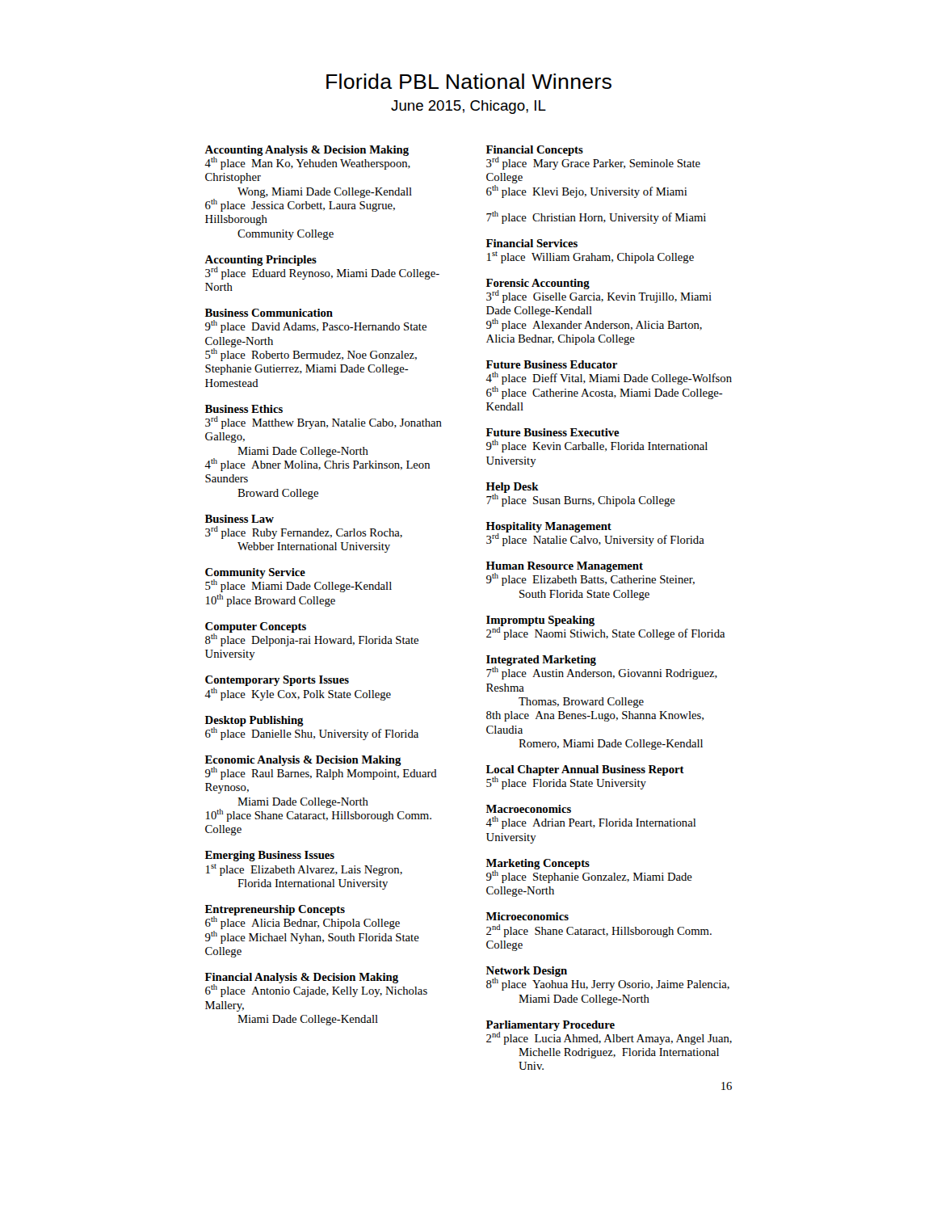Florida PBL National Winners
June 2015, Chicago, IL
Accounting Analysis & Decision Making
4th place Man Ko, Yehuden Weatherspoon, Christopher
Wong, Miami Dade College-Kendall
6th place Jessica Corbett, Laura Sugrue, Hillsborough
Community College
Accounting Principles
3rd place Eduard Reynoso, Miami Dade College-North
Business Communication
9th place David Adams, Pasco-Hernando State College-North
5th place Roberto Bermudez, Noe Gonzalez, Stephanie Gutierrez, Miami Dade College-Homestead
Business Ethics
3rd place Matthew Bryan, Natalie Cabo, Jonathan Gallego,
Miami Dade College-North
4th place Abner Molina, Chris Parkinson, Leon Saunders
Broward College
Business Law
3rd place Ruby Fernandez, Carlos Rocha,
Webber International University
Community Service
5th place Miami Dade College-Kendall
10th place Broward College
Computer Concepts
8th place Delponja-rai Howard, Florida State University
Contemporary Sports Issues
4th place Kyle Cox, Polk State College
Desktop Publishing
6th place Danielle Shu, University of Florida
Economic Analysis & Decision Making
9th place Raul Barnes, Ralph Mompoint, Eduard Reynoso,
Miami Dade College-North
10th place Shane Cataract, Hillsborough Comm. College
Emerging Business Issues
1st place Elizabeth Alvarez, Lais Negron,
Florida International University
Entrepreneurship Concepts
6th place Alicia Bednar, Chipola College
9th place Michael Nyhan, South Florida State College
Financial Analysis & Decision Making
6th place Antonio Cajade, Kelly Loy, Nicholas Mallery,
Miami Dade College-Kendall
Financial Concepts
3rd place Mary Grace Parker, Seminole State College
6th place Klevi Bejo, University of Miami
7th place Christian Horn, University of Miami
Financial Services
1st place William Graham, Chipola College
Forensic Accounting
3rd place Giselle Garcia, Kevin Trujillo, Miami Dade College-Kendall
9th place Alexander Anderson, Alicia Barton, Alicia Bednar, Chipola College
Future Business Educator
4th place Dieff Vital, Miami Dade College-Wolfson
6th place Catherine Acosta, Miami Dade College-Kendall
Future Business Executive
9th place Kevin Carballe, Florida International University
Help Desk
7th place Susan Burns, Chipola College
Hospitality Management
3rd place Natalie Calvo, University of Florida
Human Resource Management
9th place Elizabeth Batts, Catherine Steiner,
South Florida State College
Impromptu Speaking
2nd place Naomi Stiwich, State College of Florida
Integrated Marketing
7th place Austin Anderson, Giovanni Rodriguez, Reshma
Thomas, Broward College
8th place Ana Benes-Lugo, Shanna Knowles, Claudia
Romero, Miami Dade College-Kendall
Local Chapter Annual Business Report
5th place Florida State University
Macroeconomics
4th place Adrian Peart, Florida International University
Marketing Concepts
9th place Stephanie Gonzalez, Miami Dade College-North
Microeconomics
2nd place Shane Cataract, Hillsborough Comm. College
Network Design
8th place Yaohua Hu, Jerry Osorio, Jaime Palencia,
Miami Dade College-North
Parliamentary Procedure
2nd place Lucia Ahmed, Albert Amaya, Angel Juan,
Michelle Rodriguez, Florida International Univ.
16